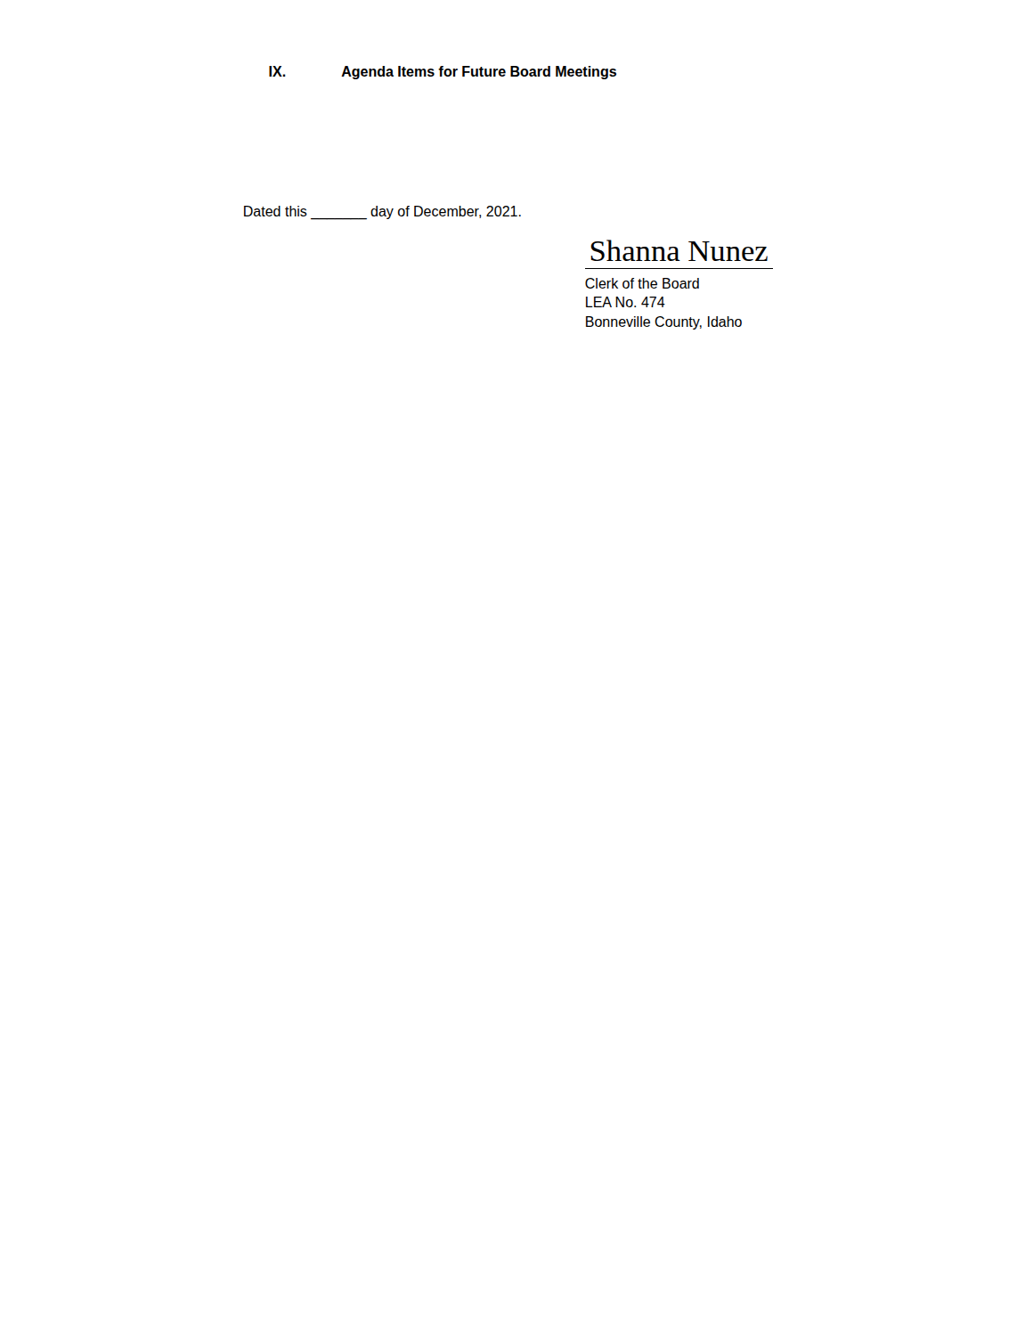IX. Agenda Items for Future Board Meetings
Dated this _______ day of December, 2021.
Shanna Nunez
Clerk of the Board
LEA No. 474
Bonneville County, Idaho